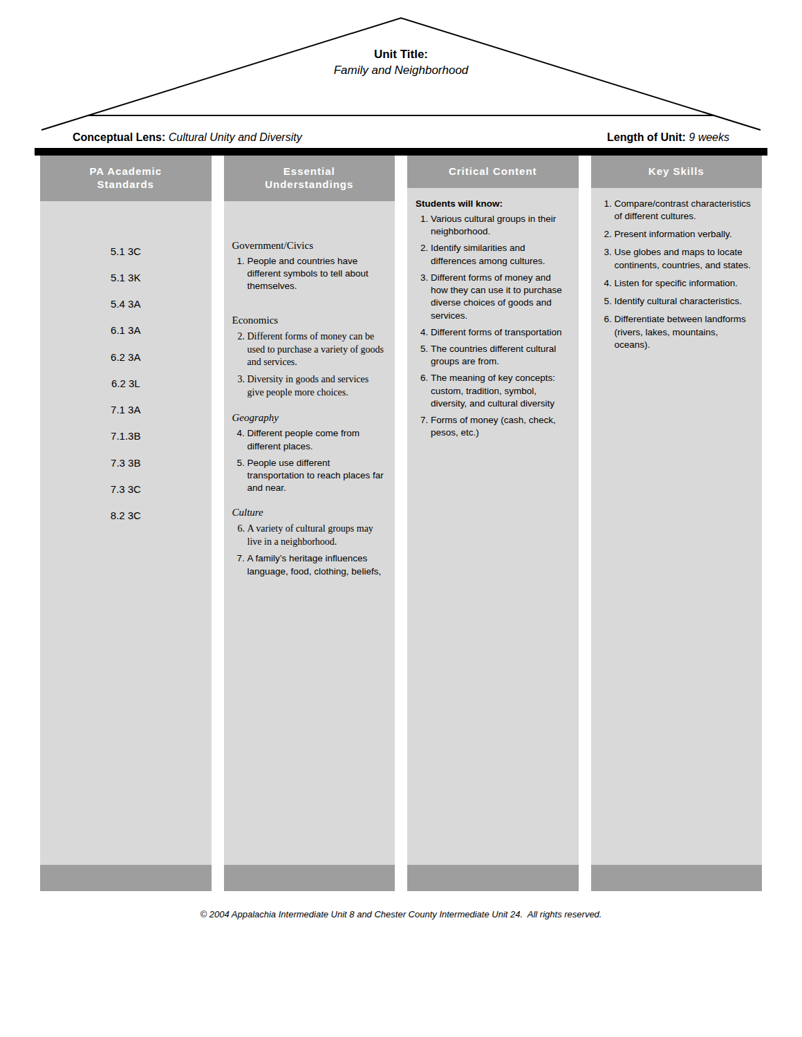Unit Title:
Family and Neighborhood
Conceptual Lens: Cultural Unity and Diversity
Length of Unit: 9 weeks
PA Academic
Standards
5.1 3C
5.1 3K
5.4 3A
6.1 3A
6.2 3A
6.2 3L
7.1 3A
7.1.3B
7.3 3B
7.3 3C
8.2 3C
Essential
Understandings
Government/Civics
People and countries have different symbols to tell about themselves.
Economics
Different forms of money can be used to purchase a variety of goods and services.
Diversity in goods and services give people more choices.
Geography
Different people come from different places.
People use different transportation to reach places far and near.
Culture
A variety of cultural groups may live in a neighborhood.
A family’s heritage influences language, food, clothing, beliefs,
Critical Content
Students will know:
Various cultural groups in their neighborhood.
Identify similarities and differences among cultures.
Different forms of money and how they can use it to purchase diverse choices of goods and services.
Different forms of transportation
The countries different cultural groups are from.
The meaning of key concepts: custom, tradition, symbol, diversity, and cultural diversity
Forms of money (cash, check, pesos, etc.)
Key Skills
Compare/contrast characteristics of different cultures.
Present information verbally.
Use globes and maps to locate continents, countries, and states.
Listen for specific information.
Identify cultural characteristics.
Differentiate between landforms (rivers, lakes, mountains, oceans).
© 2004 Appalachia Intermediate Unit 8 and Chester County Intermediate Unit 24. All rights reserved.